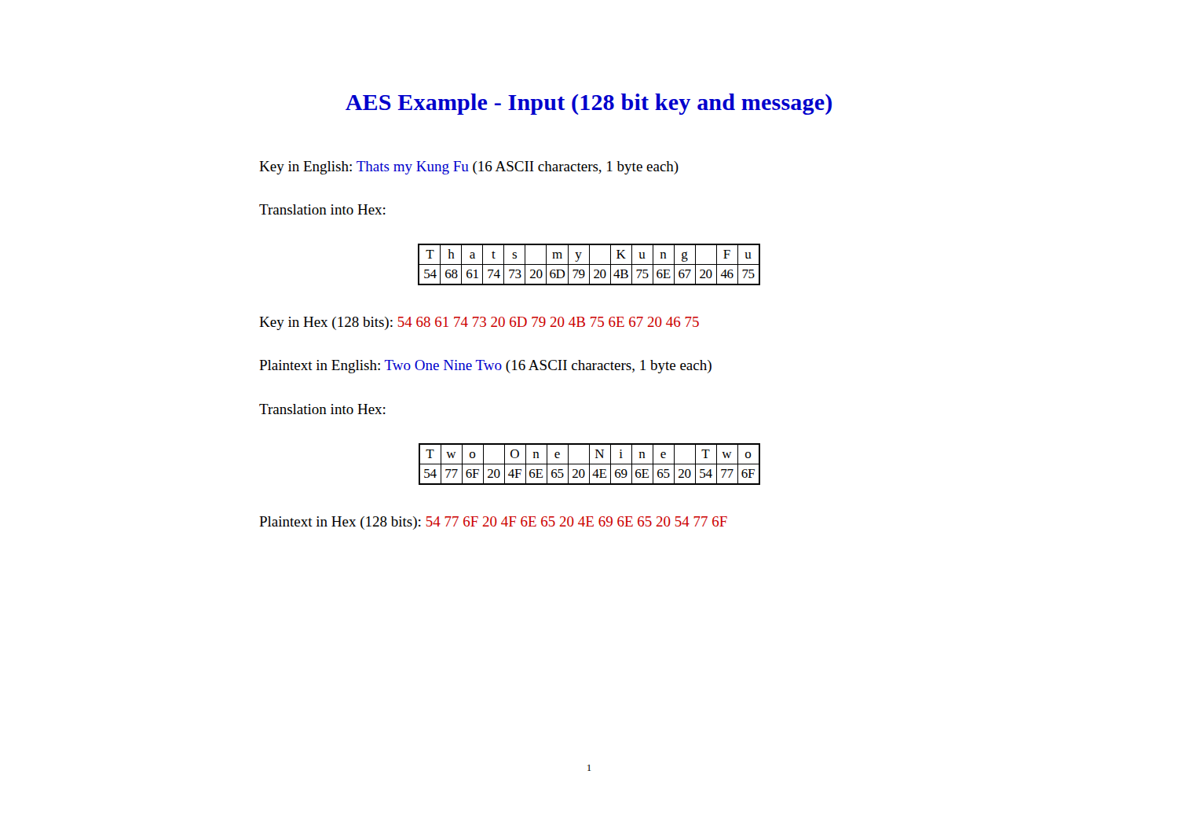AES Example - Input (128 bit key and message)
Key in English: Thats my Kung Fu (16 ASCII characters, 1 byte each)
Translation into Hex:
| T | h | a | t | s | | m | y | | K | u | n | g | | F | u |
| 54 | 68 | 61 | 74 | 73 | 20 | 6D | 79 | 20 | 4B | 75 | 6E | 67 | 20 | 46 | 75 |
Key in Hex (128 bits): 54 68 61 74 73 20 6D 79 20 4B 75 6E 67 20 46 75
Plaintext in English: Two One Nine Two (16 ASCII characters, 1 byte each)
Translation into Hex:
| T | w | o | | O | n | e | | N | i | n | e | | T | w | o |
| 54 | 77 | 6F | 20 | 4F | 6E | 65 | 20 | 4E | 69 | 6E | 65 | 20 | 54 | 77 | 6F |
Plaintext in Hex (128 bits): 54 77 6F 20 4F 6E 65 20 4E 69 6E 65 20 54 77 6F
1